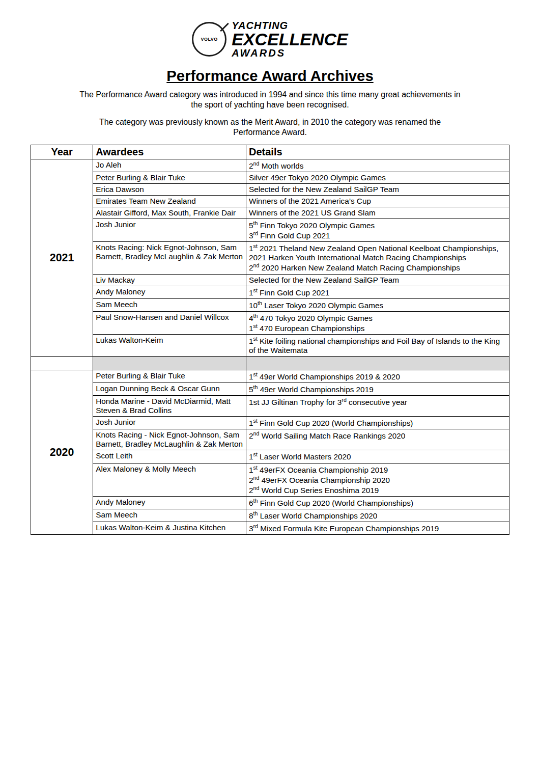VOLVO
YACHTING
EXCELLENCE
AWARDS
Performance Award Archives
The Performance Award category was introduced in 1994 and since this time many great achievements in the sport of yachting have been recognised.
The category was previously known as the Merit Award, in 2010 the category was renamed the Performance Award.
| Year | Awardees | Details |
| --- | --- | --- |
| 2021 | Jo Aleh | 2 nd Moth worlds |
| Peter Burling & Blair Tuke | Silver 49er Tokyo 2020 Olympic Games |
| Erica Dawson | Selected for the New Zealand SailGP Team |
| Emirates Team New Zealand | Winners of the 2021 America’s Cup |
| Alastair Gifford, Max South, Frankie Dair | Winners of the 2021 US Grand Slam |
| Josh Junior | 5 th Finn Tokyo 2020 Olympic Games 3 rd Finn Gold Cup 2021 |
| Knots Racing: Nick Egnot-Johnson, Sam Barnett, Bradley McLaughlin & Zak Merton | 1 st 2021 Theland New Zealand Open National Keelboat Championships, 2021 Harken Youth International Match Racing Championships 2 nd 2020 Harken New Zealand Match Racing Championships |
| Liv Mackay | Selected for the New Zealand SailGP Team |
| Andy Maloney | 1 st Finn Gold Cup 2021 |
| Sam Meech | 10 th Laser Tokyo 2020 Olympic Games |
| Paul Snow-Hansen and Daniel Willcox | 4 th 470 Tokyo 2020 Olympic Games 1 st 470 European Championships |
| Lukas Walton-Keim | 1 st Kite foiling national championships and Foil Bay of Islands to the King of the Waitemata |
| 2020 | Peter Burling & Blair Tuke | 1 st 49er World Championships 2019 & 2020 |
| Logan Dunning Beck & Oscar Gunn | 5 th 49er World Championships 2019 |
| Honda Marine - David McDiarmid, Matt Steven & Brad Collins | 1st JJ Giltinan Trophy for 3 rd consecutive year |
| Josh Junior | 1 st Finn Gold Cup 2020 (World Championships) |
| Knots Racing - Nick Egnot-Johnson, Sam Barnett, Bradley McLaughlin & Zak Merton | 2 nd World Sailing Match Race Rankings 2020 |
| Scott Leith | 1 st Laser World Masters 2020 |
| Alex Maloney & Molly Meech | 1 st 49erFX Oceania Championship 2019 2 nd 49erFX Oceania Championship 2020 2 nd World Cup Series Enoshima 2019 |
| Andy Maloney | 6 th Finn Gold Cup 2020 (World Championships) |
| Sam Meech | 8 th Laser World Championships 2020 |
| Lukas Walton-Keim & Justina Kitchen | 3 rd Mixed Formula Kite European Championships 2019 |